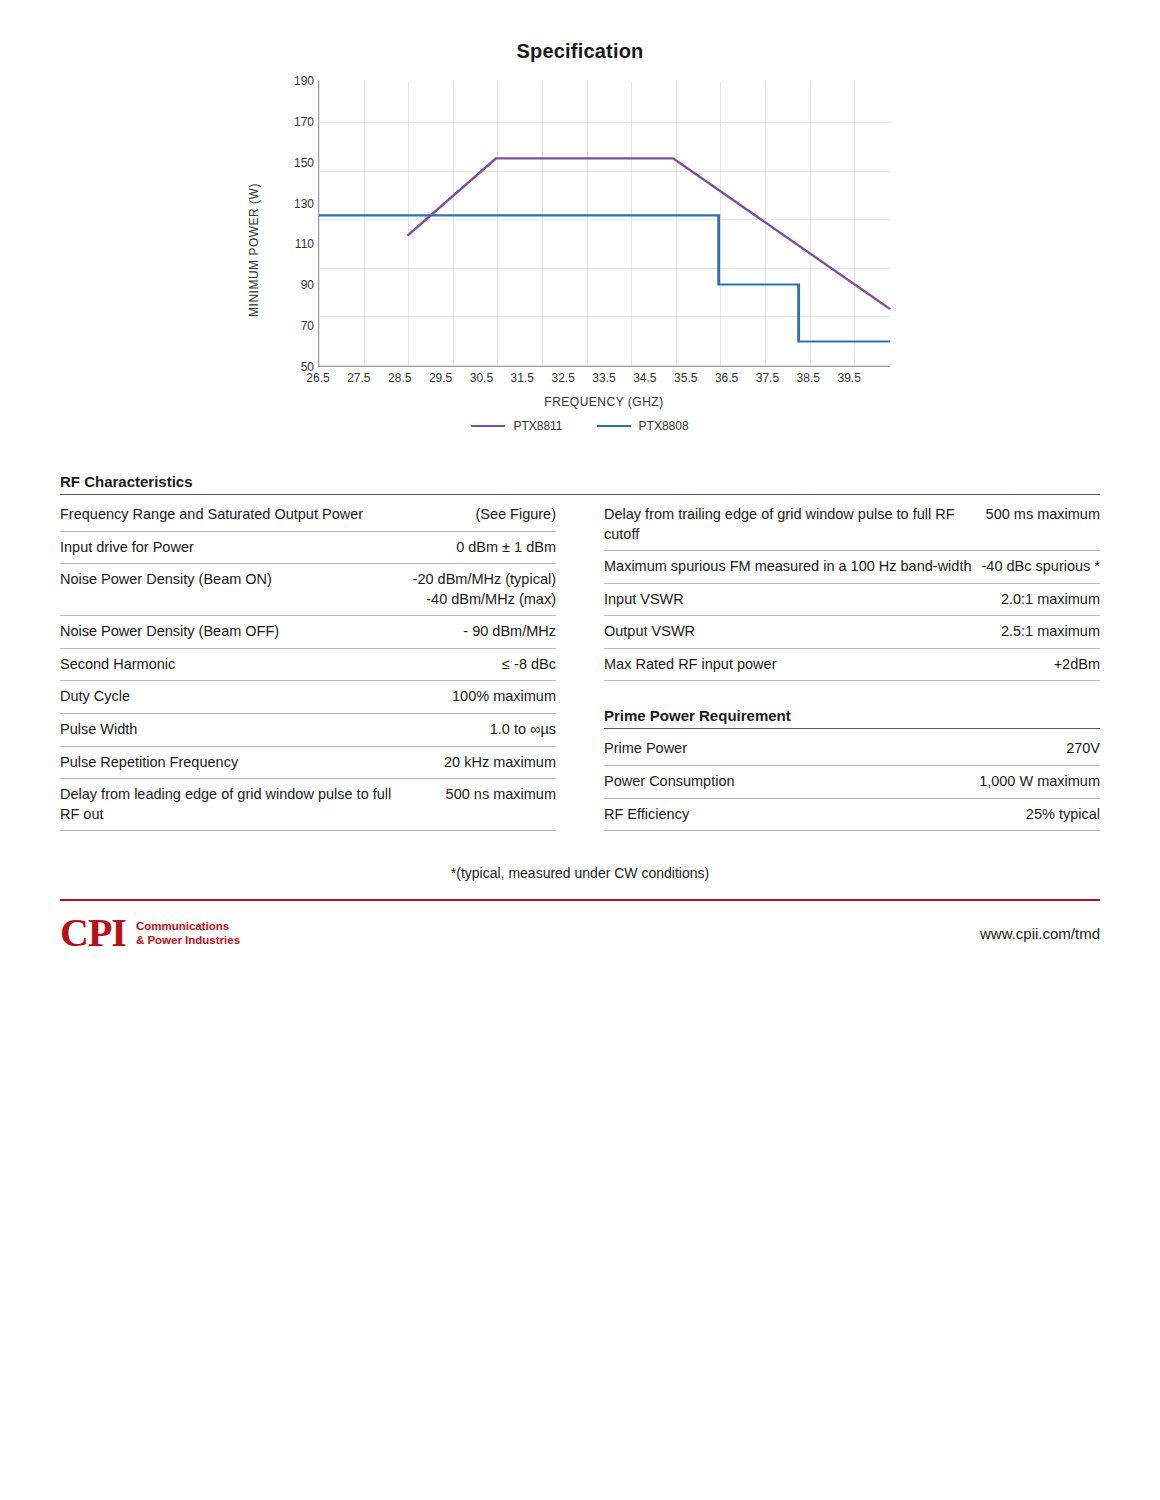Specification
MINIMUM POWER (W)
190 170 150 130 110 90 70 50
26.5 27.5 28.5 29.5 30.5 31.5 32.5 33.5 34.5 35.5 36.5 37.5 38.5 39.5
FREQUENCY (GHZ)
PTX8811
PTX8808
RF Characteristics
| Frequency Range and Saturated Output Power | (See Figure) |
| Input drive for Power | 0 dBm ± 1 dBm |
| Noise Power Density (Beam ON) | -20 dBm/MHz (typical) -40 dBm/MHz (max) |
| Noise Power Density (Beam OFF) | - 90 dBm/MHz |
| Second Harmonic | ≤ -8 dBc |
| Duty Cycle | 100% maximum |
| Pulse Width | 1.0 to ∞µs |
| Pulse Repetition Frequency | 20 kHz maximum |
| Delay from leading edge of grid window pulse to full RF out | 500 ns maximum |
| Delay from trailing edge of grid window pulse to full RF cutoff | 500 ms maximum |
| Maximum spurious FM measured in a 100 Hz band-width | -40 dBc spurious * |
| Input VSWR | 2.0:1 maximum |
| Output VSWR | 2.5:1 maximum |
| Max Rated RF input power | +2dBm |
Prime Power Requirement
| Prime Power | 270V |
| Power Consumption | 1,000 W maximum |
| RF Efficiency | 25% typical |
*(typical, measured under CW conditions)
CPI
Communications
& Power Industries
www.cpii.com/tmd